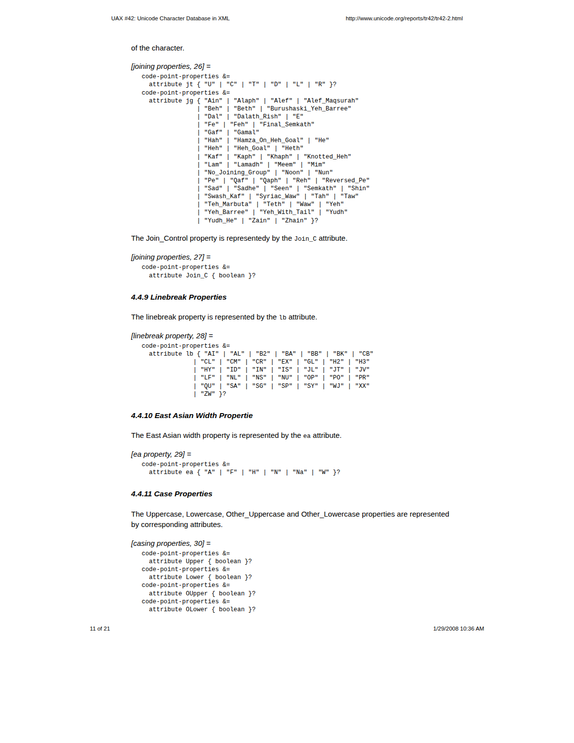UAX #42: Unicode Character Database in XML http://www.unicode.org/reports/tr42/tr42-2.html
of the character.
[joining properties, 26] =
code-point-properties &=
  attribute jt { "U" | "C" | "T" | "D" | "L" | "R" }?
code-point-properties &=
  attribute jg { "Ain" | "Alaph" | "Alef" | "Alef_Maqsurah"
               | "Beh" | "Beth" | "Burushaski_Yeh_Barree"
               | "Dal" | "Dalath_Rish" | "E"
               | "Fe" | "Feh" | "Final_Semkath"
               | "Gaf" | "Gamal"
               | "Hah" | "Hamza_On_Heh_Goal" | "He"
               | "Heh" | "Heh_Goal" | "Heth"
               | "Kaf" | "Kaph" | "Khaph" | "Knotted_Heh"
               | "Lam" | "Lamadh" | "Meem" | "Mim"
               | "No_Joining_Group" | "Noon" | "Nun"
               | "Pe" | "Qaf" | "Qaph" | "Reh" | "Reversed_Pe"
               | "Sad" | "Sadhe" | "Seen" | "Semkath" | "Shin"
               | "Swash_Kaf" | "Syriac_Waw" | "Tah" | "Taw"
               | "Teh_Marbuta" | "Teth" | "Waw" | "Yeh"
               | "Yeh_Barree" | "Yeh_With_Tail" | "Yudh"
               | "Yudh_He" | "Zain" | "Zhain" }?
The Join_Control property is representedy by the Join_C attribute.
[joining properties, 27] =
code-point-properties &=
  attribute Join_C { boolean }?
4.4.9 Linebreak Properties
The linebreak property is represented by the lb attribute.
[linebreak property, 28] =
code-point-properties &=
  attribute lb { "AI" | "AL" | "B2" | "BA" | "BB" | "BK" | "CB"
              | "CL" | "CM" | "CR" | "EX" | "GL" | "H2" | "H3"
              | "HY" | "ID" | "IN" | "IS" | "JL" | "JT" | "JV"
              | "LF" | "NL" | "NS" | "NU" | "OP" | "PO" | "PR"
              | "QU" | "SA" | "SG" | "SP" | "SY" | "WJ" | "XX"
              | "ZW" }?
4.4.10 East Asian Width Propertie
The East Asian width property is represented by the ea attribute.
[ea property, 29] =
code-point-properties &=
  attribute ea { "A" | "F" | "H" | "N" | "Na" | "W" }?
4.4.11 Case Properties
The Uppercase, Lowercase, Other_Uppercase and Other_Lowercase properties are represented by corresponding attributes.
[casing properties, 30] =
code-point-properties &=
  attribute Upper { boolean }?
code-point-properties &=
  attribute Lower { boolean }?
code-point-properties &=
  attribute OUpper { boolean }?
code-point-properties &=
  attribute OLower { boolean }?
11 of 21 1/29/2008 10:36 AM